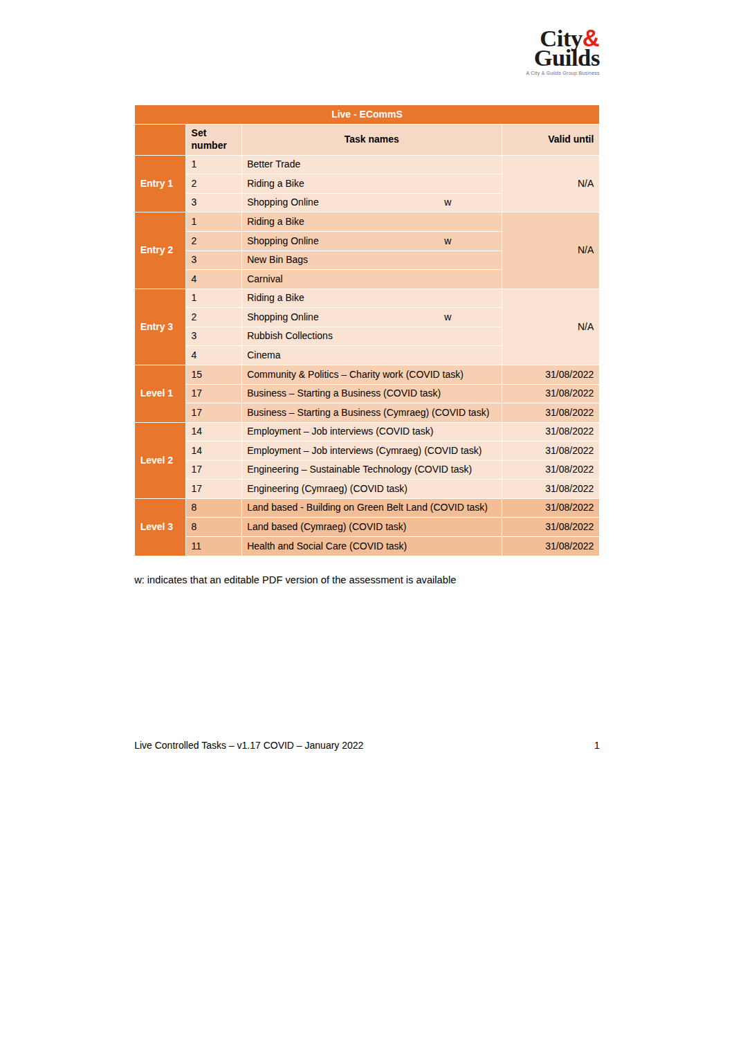City&
Guilds
A City & Guilds Group Business
| Live - ECommS |
| | Set number | Task names | Valid until |
| Entry 1 | 1 | Better Trade | N/A |
| 2 | Riding a Bike |
| 3 | Shopping Online w |
| Entry 2 | 1 | Riding a Bike | N/A |
| 2 | Shopping Online w |
| 3 | New Bin Bags |
| 4 | Carnival |
| Entry 3 | 1 | Riding a Bike | N/A |
| 2 | Shopping Online w |
| 3 | Rubbish Collections |
| 4 | Cinema |
| Level 1 | 15 | Community & Politics – Charity work (COVID task) | 31/08/2022 |
| 17 | Business – Starting a Business (COVID task) | 31/08/2022 |
| 17 | Business – Starting a Business (Cymraeg) (COVID task) | 31/08/2022 |
| Level 2 | 14 | Employment – Job interviews (COVID task) | 31/08/2022 |
| 14 | Employment – Job interviews (Cymraeg) (COVID task) | 31/08/2022 |
| 17 | Engineering – Sustainable Technology (COVID task) | 31/08/2022 |
| 17 | Engineering (Cymraeg) (COVID task) | 31/08/2022 |
| Level 3 | 8 | Land based - Building on Green Belt Land (COVID task) | 31/08/2022 |
| 8 | Land based (Cymraeg) (COVID task) | 31/08/2022 |
| 11 | Health and Social Care (COVID task) | 31/08/2022 |
w: indicates that an editable PDF version of the assessment is available
Live Controlled Tasks – v1.17 COVID – January 2022 1